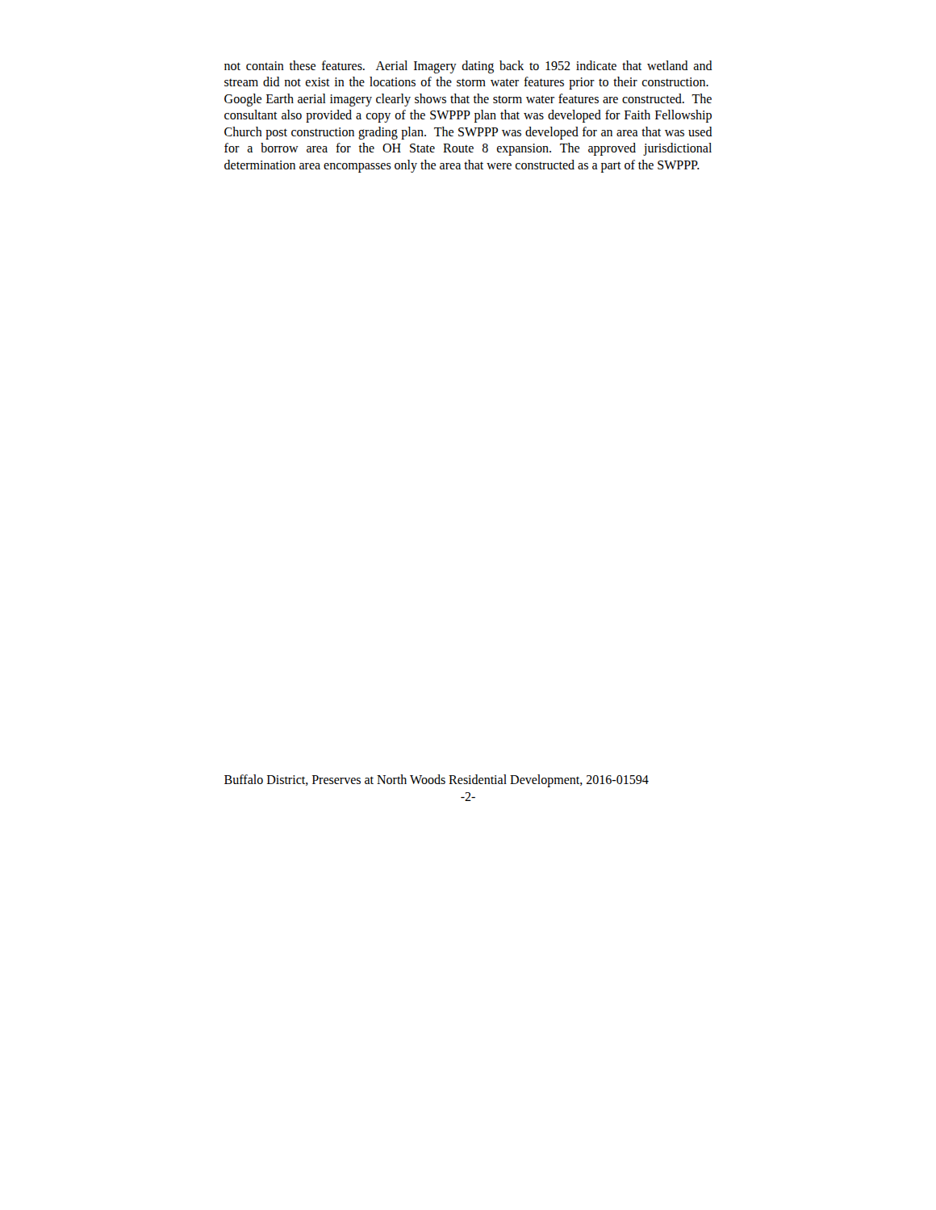not contain these features. Aerial Imagery dating back to 1952 indicate that wetland and stream did not exist in the locations of the storm water features prior to their construction. Google Earth aerial imagery clearly shows that the storm water features are constructed. The consultant also provided a copy of the SWPPP plan that was developed for Faith Fellowship Church post construction grading plan. The SWPPP was developed for an area that was used for a borrow area for the OH State Route 8 expansion. The approved jurisdictional determination area encompasses only the area that were constructed as a part of the SWPPP.
Buffalo District, Preserves at North Woods Residential Development, 2016-01594
-2-